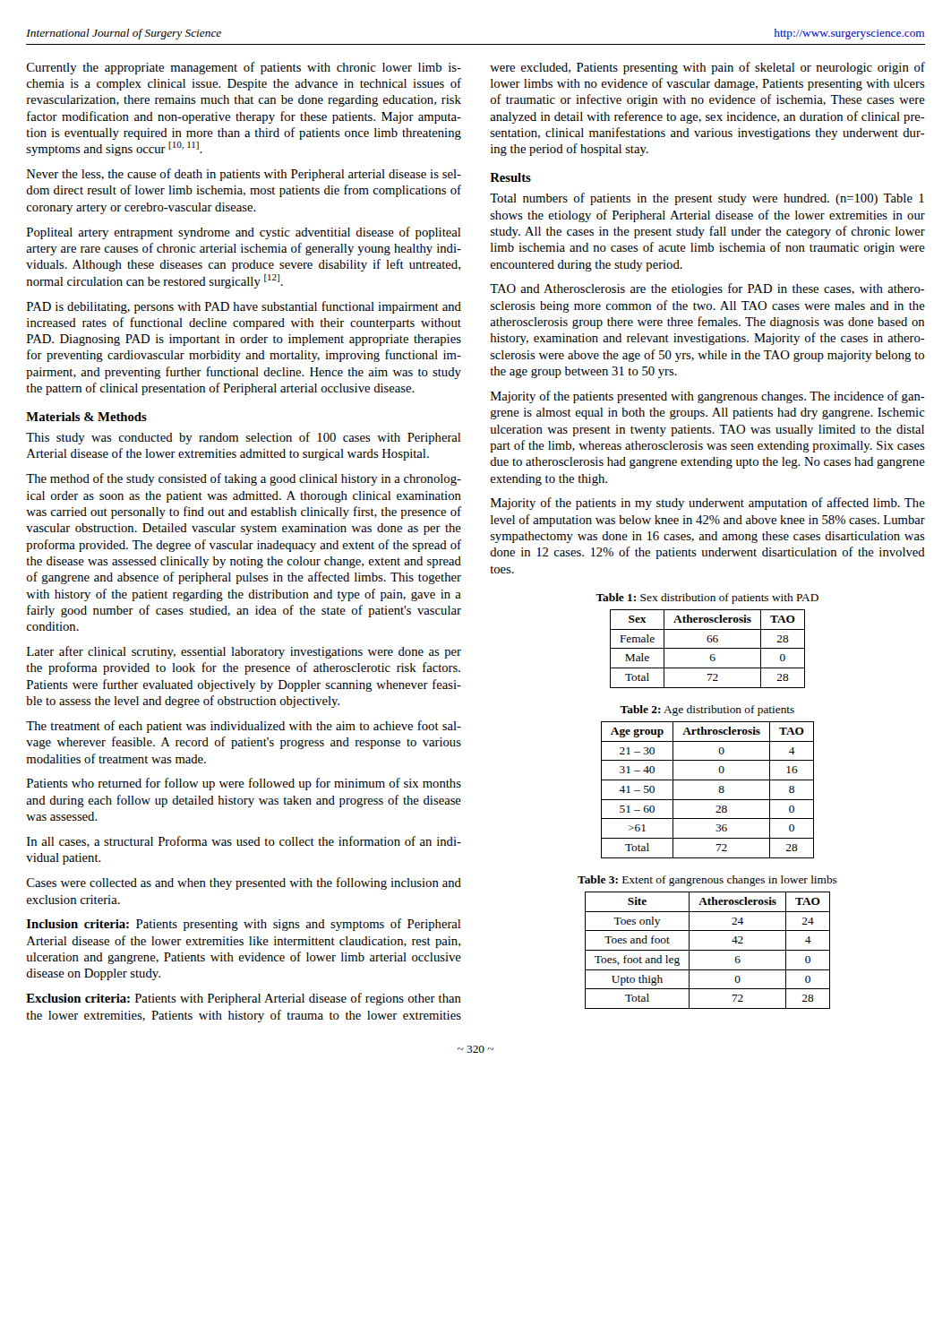International Journal of Surgery Science http://www.surgeryscience.com
Currently the appropriate management of patients with chronic lower limb ischemia is a complex clinical issue. Despite the advance in technical issues of revascularization, there remains much that can be done regarding education, risk factor modification and non-operative therapy for these patients. Major amputation is eventually required in more than a third of patients once limb threatening symptoms and signs occur [10, 11].
Never the less, the cause of death in patients with Peripheral arterial disease is seldom direct result of lower limb ischemia, most patients die from complications of coronary artery or cerebro-vascular disease.
Popliteal artery entrapment syndrome and cystic adventitial disease of popliteal artery are rare causes of chronic arterial ischemia of generally young healthy individuals. Although these diseases can produce severe disability if left untreated, normal circulation can be restored surgically [12].
PAD is debilitating, persons with PAD have substantial functional impairment and increased rates of functional decline compared with their counterparts without PAD. Diagnosing PAD is important in order to implement appropriate therapies for preventing cardiovascular morbidity and mortality, improving functional impairment, and preventing further functional decline. Hence the aim was to study the pattern of clinical presentation of Peripheral arterial occlusive disease.
Materials & Methods
This study was conducted by random selection of 100 cases with Peripheral Arterial disease of the lower extremities admitted to surgical wards Hospital.
The method of the study consisted of taking a good clinical history in a chronological order as soon as the patient was admitted. A thorough clinical examination was carried out personally to find out and establish clinically first, the presence of vascular obstruction. Detailed vascular system examination was done as per the proforma provided. The degree of vascular inadequacy and extent of the spread of the disease was assessed clinically by noting the colour change, extent and spread of gangrene and absence of peripheral pulses in the affected limbs. This together with history of the patient regarding the distribution and type of pain, gave in a fairly good number of cases studied, an idea of the state of patient's vascular condition.
Later after clinical scrutiny, essential laboratory investigations were done as per the proforma provided to look for the presence of atherosclerotic risk factors. Patients were further evaluated objectively by Doppler scanning whenever feasible to assess the level and degree of obstruction objectively.
The treatment of each patient was individualized with the aim to achieve foot salvage wherever feasible. A record of patient's progress and response to various modalities of treatment was made.
Patients who returned for follow up were followed up for minimum of six months and during each follow up detailed history was taken and progress of the disease was assessed.
In all cases, a structural Proforma was used to collect the information of an individual patient.
Cases were collected as and when they presented with the following inclusion and exclusion criteria.
Inclusion criteria: Patients presenting with signs and symptoms of Peripheral Arterial disease of the lower extremities like intermittent claudication, rest pain, ulceration and gangrene, Patients with evidence of lower limb arterial occlusive disease on Doppler study.
Exclusion criteria: Patients with Peripheral Arterial disease of regions other than the lower extremities, Patients with history of trauma to the lower extremities were excluded, Patients presenting with pain of skeletal or neurologic origin of lower limbs with no evidence of vascular damage, Patients presenting with ulcers of traumatic or infective origin with no evidence of ischemia, These cases were analyzed in detail with reference to age, sex incidence, an duration of clinical presentation, clinical manifestations and various investigations they underwent during the period of hospital stay.
Results
Total numbers of patients in the present study were hundred. (n=100) Table 1 shows the etiology of Peripheral Arterial disease of the lower extremities in our study. All the cases in the present study fall under the category of chronic lower limb ischemia and no cases of acute limb ischemia of non traumatic origin were encountered during the study period.
TAO and Atherosclerosis are the etiologies for PAD in these cases, with atherosclerosis being more common of the two. All TAO cases were males and in the atherosclerosis group there were three females. The diagnosis was done based on history, examination and relevant investigations. Majority of the cases in atherosclerosis were above the age of 50 yrs, while in the TAO group majority belong to the age group between 31 to 50 yrs.
Majority of the patients presented with gangrenous changes. The incidence of gangrene is almost equal in both the groups. All patients had dry gangrene. Ischemic ulceration was present in twenty patients. TAO was usually limited to the distal part of the limb, whereas atherosclerosis was seen extending proximally. Six cases due to atherosclerosis had gangrene extending upto the leg. No cases had gangrene extending to the thigh.
Majority of the patients in my study underwent amputation of affected limb. The level of amputation was below knee in 42% and above knee in 58% cases. Lumbar sympathectomy was done in 16 cases, and among these cases disarticulation was done in 12 cases. 12% of the patients underwent disarticulation of the involved toes.
Table 1: Sex distribution of patients with PAD
| Sex | Atherosclerosis | TAO |
| --- | --- | --- |
| Female | 66 | 28 |
| Male | 6 | 0 |
| Total | 72 | 28 |
Table 2: Age distribution of patients
| Age group | Arthrosclerosis | TAO |
| --- | --- | --- |
| 21 – 30 | 0 | 4 |
| 31 – 40 | 0 | 16 |
| 41 – 50 | 8 | 8 |
| 51 – 60 | 28 | 0 |
| >61 | 36 | 0 |
| Total | 72 | 28 |
Table 3: Extent of gangrenous changes in lower limbs
| Site | Atherosclerosis | TAO |
| --- | --- | --- |
| Toes only | 24 | 24 |
| Toes and foot | 42 | 4 |
| Toes, foot and leg | 6 | 0 |
| Upto thigh | 0 | 0 |
| Total | 72 | 28 |
~ 320 ~